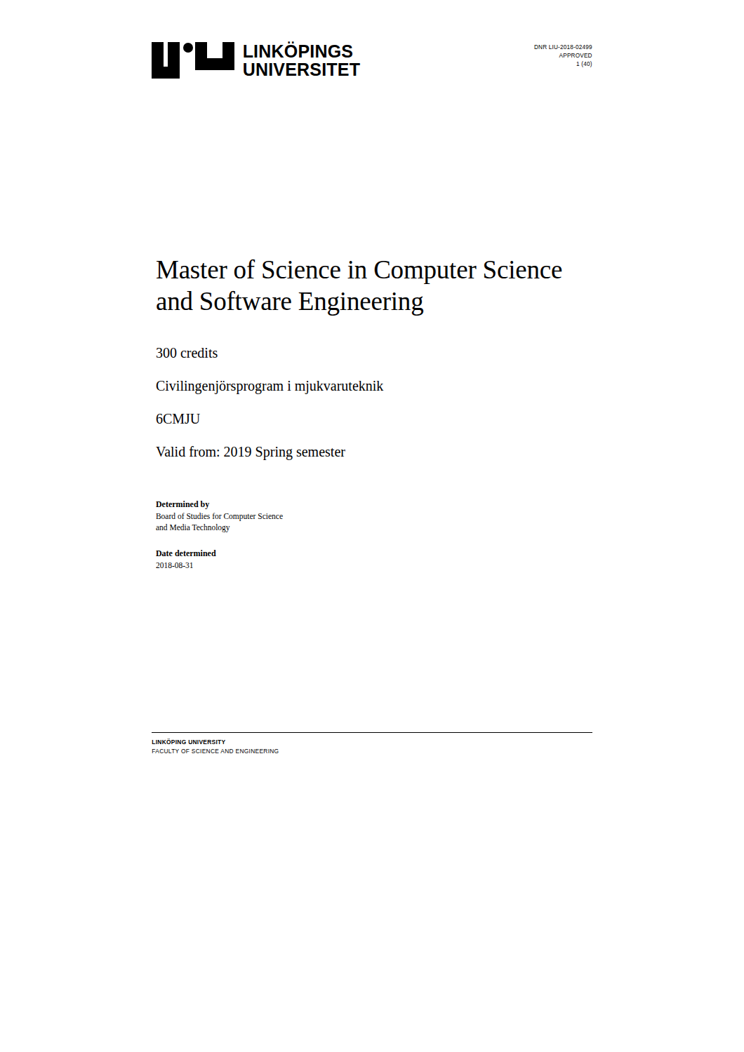LINKÖPINGSUNIVERSITET
DNR LIU-2018-02499
APPROVED
1 (40)
Master of Science in Computer Science and Software Engineering
300 credits
Civilingenjörsprogram i mjukvaruteknik
6CMJU
Valid from: 2019 Spring semester
Determined by
Board of Studies for Computer Science
and Media Technology
Date determined
2018-08-31
LINKÖPING UNIVERSITY
FACULTY OF SCIENCE AND ENGINEERING